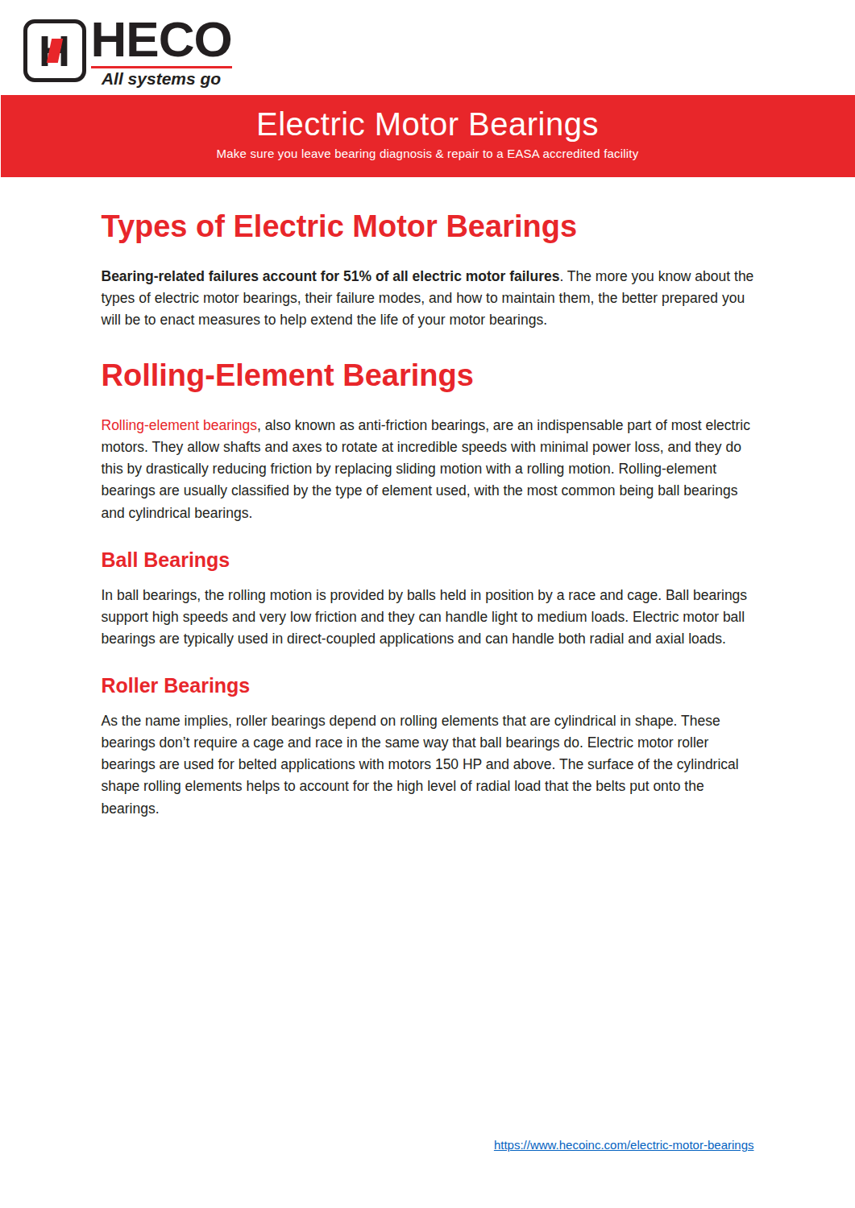H
HECO
All systems go
Electric Motor Bearings
Make sure you leave bearing diagnosis & repair to a EASA accredited facility
Types of Electric Motor Bearings
Bearing-related failures account for 51% of all electric motor failures. The more you know about the types of electric motor bearings, their failure modes, and how to maintain them, the better prepared you will be to enact measures to help extend the life of your motor bearings.
Rolling-Element Bearings
Rolling-element bearings, also known as anti-friction bearings, are an indispensable part of most electric motors. They allow shafts and axes to rotate at incredible speeds with minimal power loss, and they do this by drastically reducing friction by replacing sliding motion with a rolling motion. Rolling-element bearings are usually classified by the type of element used, with the most common being ball bearings and cylindrical bearings.
Ball Bearings
In ball bearings, the rolling motion is provided by balls held in position by a race and cage. Ball bearings support high speeds and very low friction and they can handle light to medium loads. Electric motor ball bearings are typically used in direct-coupled applications and can handle both radial and axial loads.
Roller Bearings
As the name implies, roller bearings depend on rolling elements that are cylindrical in shape. These bearings don’t require a cage and race in the same way that ball bearings do. Electric motor roller bearings are used for belted applications with motors 150 HP and above. The surface of the cylindrical shape rolling elements helps to account for the high level of radial load that the belts put onto the bearings.
https://www.hecoinc.com/electric-motor-bearings